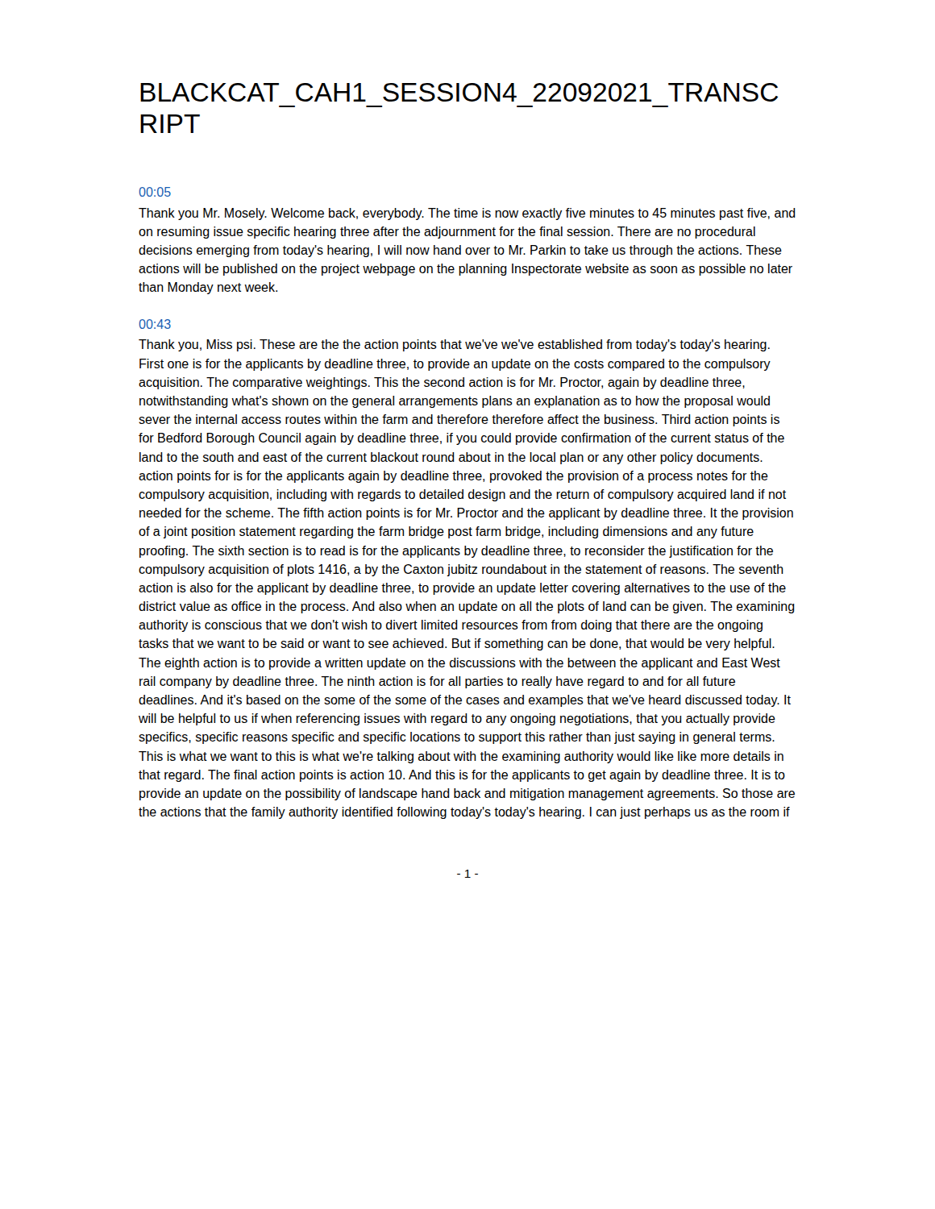BLACKCAT_CAH1_SESSION4_22092021_TRANSCRIPT
00:05
Thank you Mr. Mosely. Welcome back, everybody. The time is now exactly five minutes to 45 minutes past five, and on resuming issue specific hearing three after the adjournment for the final session. There are no procedural decisions emerging from today's hearing, I will now hand over to Mr. Parkin to take us through the actions. These actions will be published on the project webpage on the planning Inspectorate website as soon as possible no later than Monday next week.
00:43
Thank you, Miss psi. These are the the action points that we've we've established from today's today's hearing. First one is for the applicants by deadline three, to provide an update on the costs compared to the compulsory acquisition. The comparative weightings. This the second action is for Mr. Proctor, again by deadline three, notwithstanding what's shown on the general arrangements plans an explanation as to how the proposal would sever the internal access routes within the farm and therefore therefore affect the business. Third action points is for Bedford Borough Council again by deadline three, if you could provide confirmation of the current status of the land to the south and east of the current blackout round about in the local plan or any other policy documents. action points for is for the applicants again by deadline three, provoked the provision of a process notes for the compulsory acquisition, including with regards to detailed design and the return of compulsory acquired land if not needed for the scheme. The fifth action points is for Mr. Proctor and the applicant by deadline three. It the provision of a joint position statement regarding the farm bridge post farm bridge, including dimensions and any future proofing. The sixth section is to read is for the applicants by deadline three, to reconsider the justification for the compulsory acquisition of plots 1416, a by the Caxton jubitz roundabout in the statement of reasons. The seventh action is also for the applicant by deadline three, to provide an update letter covering alternatives to the use of the district value as office in the process. And also when an update on all the plots of land can be given. The examining authority is conscious that we don't wish to divert limited resources from from doing that there are the ongoing tasks that we want to be said or want to see achieved. But if something can be done, that would be very helpful. The eighth action is to provide a written update on the discussions with the between the applicant and East West rail company by deadline three. The ninth action is for all parties to really have regard to and for all future deadlines. And it's based on the some of the some of the cases and examples that we've heard discussed today. It will be helpful to us if when referencing issues with regard to any ongoing negotiations, that you actually provide specifics, specific reasons specific and specific locations to support this rather than just saying in general terms. This is what we want to this is what we're talking about with the examining authority would like like more details in that regard. The final action points is action 10. And this is for the applicants to get again by deadline three. It is to provide an update on the possibility of landscape hand back and mitigation management agreements. So those are the actions that the family authority identified following today's today's hearing. I can just perhaps us as the room if
- 1 -